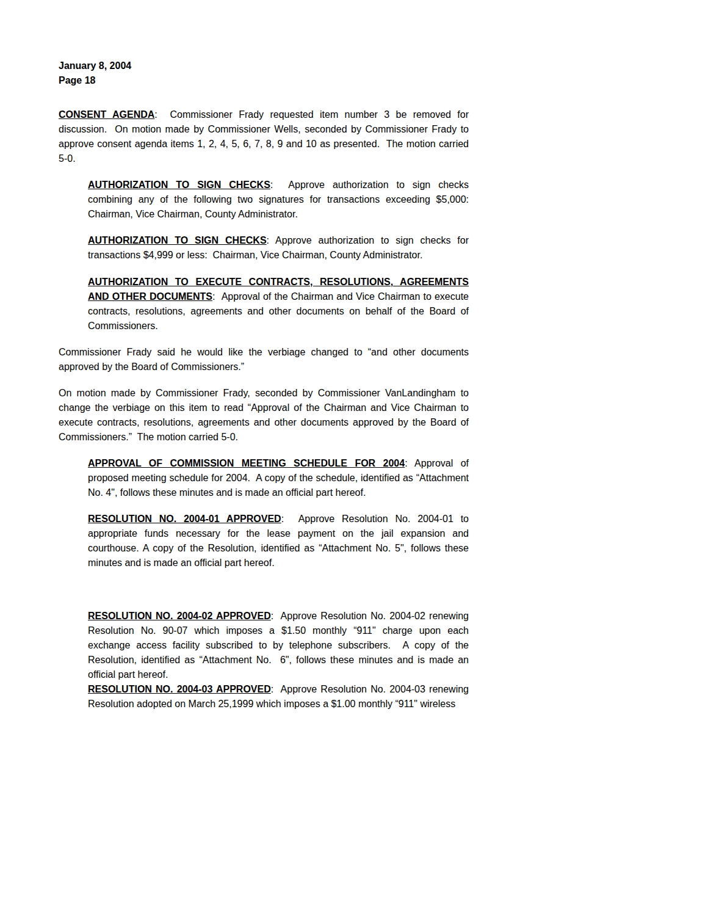January 8, 2004
Page 18
CONSENT AGENDA: Commissioner Frady requested item number 3 be removed for discussion. On motion made by Commissioner Wells, seconded by Commissioner Frady to approve consent agenda items 1, 2, 4, 5, 6, 7, 8, 9 and 10 as presented. The motion carried 5-0.
AUTHORIZATION TO SIGN CHECKS: Approve authorization to sign checks combining any of the following two signatures for transactions exceeding $5,000: Chairman, Vice Chairman, County Administrator.
AUTHORIZATION TO SIGN CHECKS: Approve authorization to sign checks for transactions $4,999 or less: Chairman, Vice Chairman, County Administrator.
AUTHORIZATION TO EXECUTE CONTRACTS, RESOLUTIONS, AGREEMENTS AND OTHER DOCUMENTS: Approval of the Chairman and Vice Chairman to execute contracts, resolutions, agreements and other documents on behalf of the Board of Commissioners.
Commissioner Frady said he would like the verbiage changed to “and other documents approved by the Board of Commissioners.”
On motion made by Commissioner Frady, seconded by Commissioner VanLandingham to change the verbiage on this item to read “Approval of the Chairman and Vice Chairman to execute contracts, resolutions, agreements and other documents approved by the Board of Commissioners.” The motion carried 5-0.
APPROVAL OF COMMISSION MEETING SCHEDULE FOR 2004: Approval of proposed meeting schedule for 2004. A copy of the schedule, identified as “Attachment No. 4", follows these minutes and is made an official part hereof.
RESOLUTION NO. 2004-01 APPROVED: Approve Resolution No. 2004-01 to appropriate funds necessary for the lease payment on the jail expansion and courthouse. A copy of the Resolution, identified as “Attachment No. 5", follows these minutes and is made an official part hereof.
RESOLUTION NO. 2004-02 APPROVED: Approve Resolution No. 2004-02 renewing Resolution No. 90-07 which imposes a $1.50 monthly “911" charge upon each exchange access facility subscribed to by telephone subscribers. A copy of the Resolution, identified as “Attachment No. 6", follows these minutes and is made an official part hereof.
RESOLUTION NO. 2004-03 APPROVED: Approve Resolution No. 2004-03 renewing Resolution adopted on March 25,1999 which imposes a $1.00 monthly “911" wireless